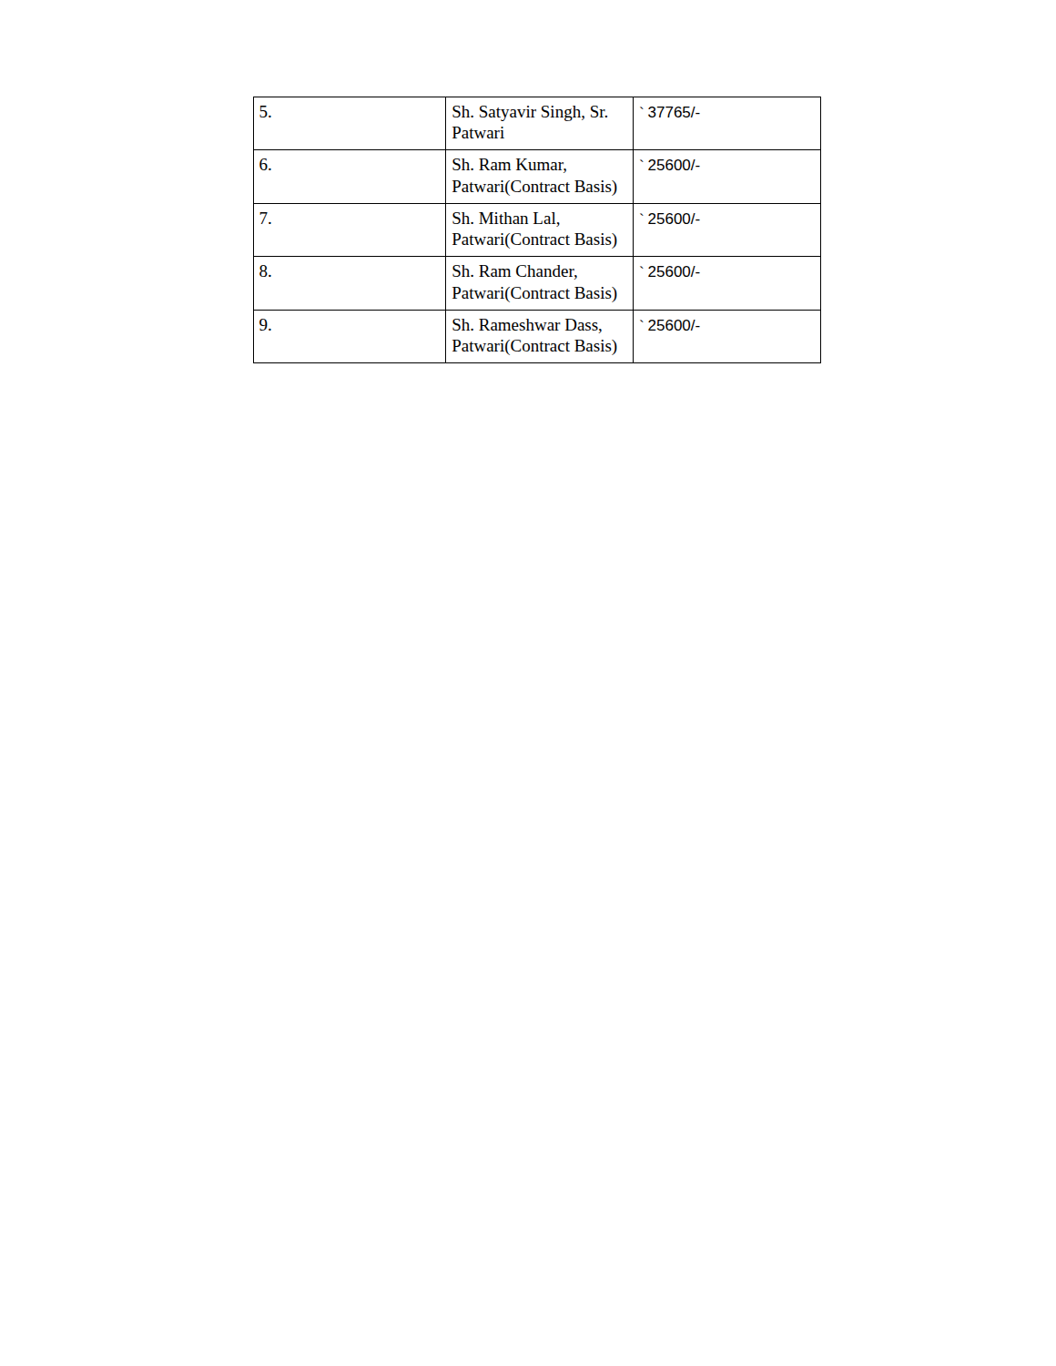| 5. | Sh. Satyavir Singh, Sr. Patwari | ` 37765/- |
| 6. | Sh. Ram Kumar, Patwari(Contract Basis) | ` 25600/- |
| 7. | Sh. Mithan Lal, Patwari(Contract Basis) | ` 25600/- |
| 8. | Sh. Ram Chander, Patwari(Contract Basis) | ` 25600/- |
| 9. | Sh. Rameshwar Dass, Patwari(Contract Basis) | ` 25600/- |